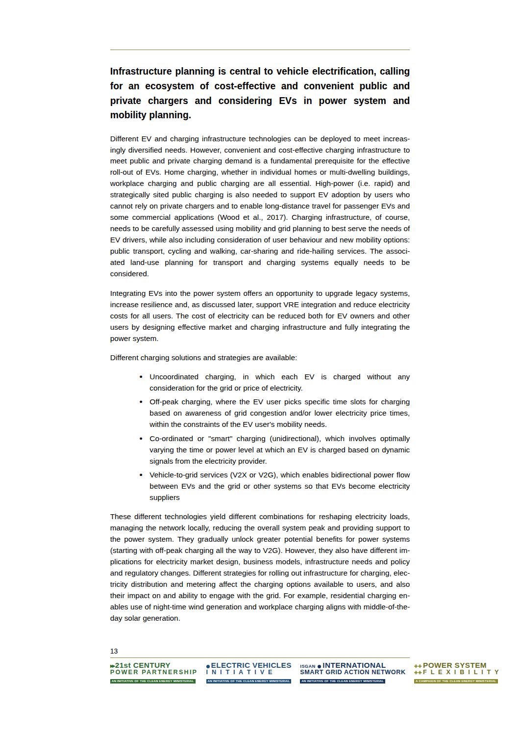Infrastructure planning is central to vehicle electrification, calling for an ecosystem of cost-effective and convenient public and private chargers and considering EVs in power system and mobility planning.
Different EV and charging infrastructure technologies can be deployed to meet increasingly diversified needs. However, convenient and cost-effective charging infrastructure to meet public and private charging demand is a fundamental prerequisite for the effective roll-out of EVs. Home charging, whether in individual homes or multi-dwelling buildings, workplace charging and public charging are all essential. High-power (i.e. rapid) and strategically sited public charging is also needed to support EV adoption by users who cannot rely on private chargers and to enable long-distance travel for passenger EVs and some commercial applications (Wood et al., 2017). Charging infrastructure, of course, needs to be carefully assessed using mobility and grid planning to best serve the needs of EV drivers, while also including consideration of user behaviour and new mobility options: public transport, cycling and walking, car-sharing and ride-hailing services. The associated land-use planning for transport and charging systems equally needs to be considered.
Integrating EVs into the power system offers an opportunity to upgrade legacy systems, increase resilience and, as discussed later, support VRE integration and reduce electricity costs for all users. The cost of electricity can be reduced both for EV owners and other users by designing effective market and charging infrastructure and fully integrating the power system.
Different charging solutions and strategies are available:
Uncoordinated charging, in which each EV is charged without any consideration for the grid or price of electricity.
Off-peak charging, where the EV user picks specific time slots for charging based on awareness of grid congestion and/or lower electricity price times, within the constraints of the EV user's mobility needs.
Co-ordinated or "smart" charging (unidirectional), which involves optimally varying the time or power level at which an EV is charged based on dynamic signals from the electricity provider.
Vehicle-to-grid services (V2X or V2G), which enables bidirectional power flow between EVs and the grid or other systems so that EVs become electricity suppliers
These different technologies yield different combinations for reshaping electricity loads, managing the network locally, reducing the overall system peak and providing support to the power system. They gradually unlock greater potential benefits for power systems (starting with off-peak charging all the way to V2G). However, they also have different implications for electricity market design, business models, infrastructure needs and policy and regulatory changes. Different strategies for rolling out infrastructure for charging, electricity distribution and metering affect the charging options available to users, and also their impact on and ability to engage with the grid. For example, residential charging enables use of night-time wind generation and workplace charging aligns with middle-of-the-day solar generation.
13
▸▸21st CENTURY
POWER PARTNERSHIP
AN INITIATIVE OF THE CLEAN ENERGY MINISTERIAL
ELECTRIC VEHICLES
I N I T I A T I V E
AN INITIATIVE OF THE CLEAN ENERGY MINISTERIAL
ISGAN INTERNATIONAL
SMART GRID ACTION NETWORK
AN INITIATIVE OF THE CLEAN ENERGY MINISTERIAL
✚✚POWER SYSTEM
✚✚F L E X I B I L I T Y
A CAMPAIGN OF THE CLEAN ENERGY MINISTERIAL